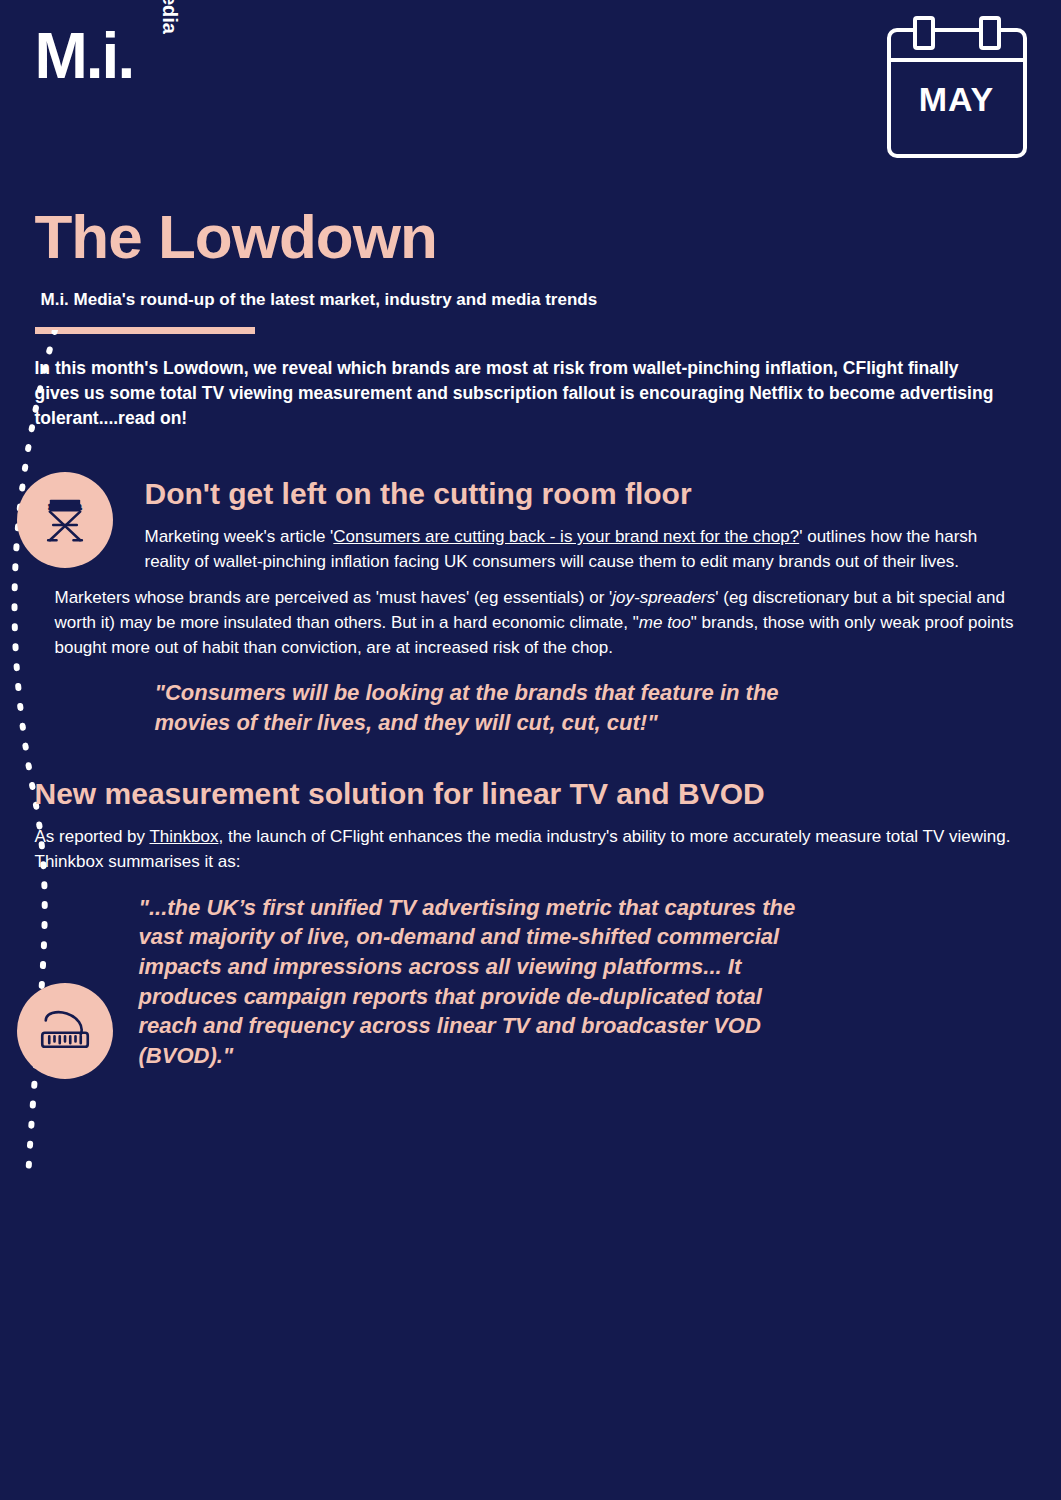M.i.media
MAY
The Lowdown
M.i. Media's round-up of the latest market, industry and media trends
In this month's Lowdown, we reveal which brands are most at risk from wallet-pinching inflation, CFlight finally gives us some total TV viewing measurement and subscription fallout is encouraging Netflix to become advertising tolerant....read on!
DIRECTOR
Don't get left on the cutting room floor
Marketing week's article 'Consumers are cutting back - is your brand next for the chop?' outlines how the harsh reality of wallet-pinching inflation facing UK consumers will cause them to edit many brands out of their lives.
Marketers whose brands are perceived as 'must haves' (eg essentials) or 'joy-spreaders' (eg discretionary but a bit special and worth it) may be more insulated than others. But in a hard economic climate, "me too" brands, those with only weak proof points bought more out of habit than conviction, are at increased risk of the chop.
"Consumers will be looking at the brands that feature in the movies of their lives, and they will cut, cut, cut!"
New measurement solution for linear TV and BVOD
As reported by Thinkbox, the launch of CFlight enhances the media industry's ability to more accurately measure total TV viewing. Thinkbox summarises it as:
"...the UK’s first unified TV advertising metric that captures the vast majority of live, on-demand and time-shifted commercial impacts and impressions across all viewing platforms... It produces campaign reports that provide de-duplicated total reach and frequency across linear TV and broadcaster VOD (BVOD)."